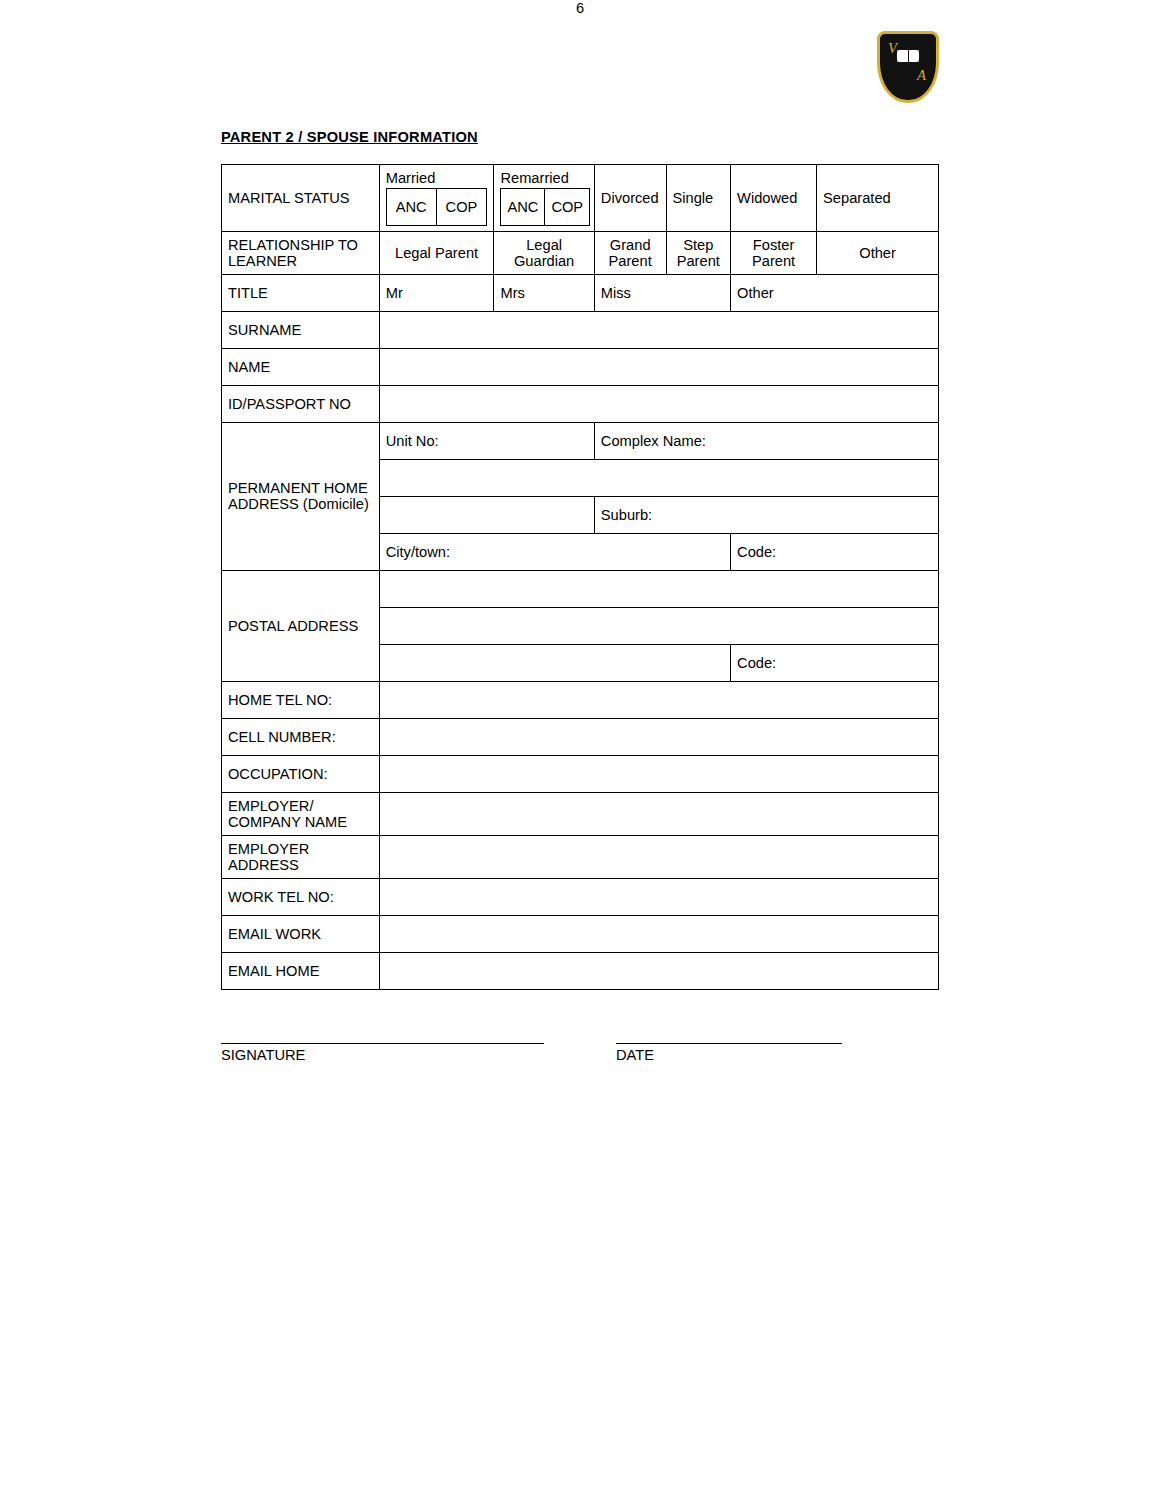6
V
A
PARENT 2 / SPOUSE INFORMATION
| MARITAL STATUS | Married / ANC / COP / | Remarried / ANC / COP / | Divorced | Single | Widowed | Separated |
| RELATIONSHIP TO LEARNER | Legal Parent | Legal Guardian | Grand Parent | Step Parent | Foster Parent | Other |
| TITLE | Mr | Mrs | Miss | Other |
| SURNAME | |
| NAME | |
| ID/PASSPORT NO | |
| PERMANENT HOME ADDRESS (Domicile) | Unit No: | Complex Name: |
| | Suburb: |
| City/town: | Code: |
| POSTAL ADDRESS | |
| | Code: |
| HOME TEL NO: | |
| CELL NUMBER: | |
| OCCUPATION: | |
| EMPLOYER/ COMPANY NAME | |
| EMPLOYER ADDRESS | |
| WORK TEL NO: | |
| EMAIL WORK | |
| EMAIL HOME | |
SIGNATURE
DATE